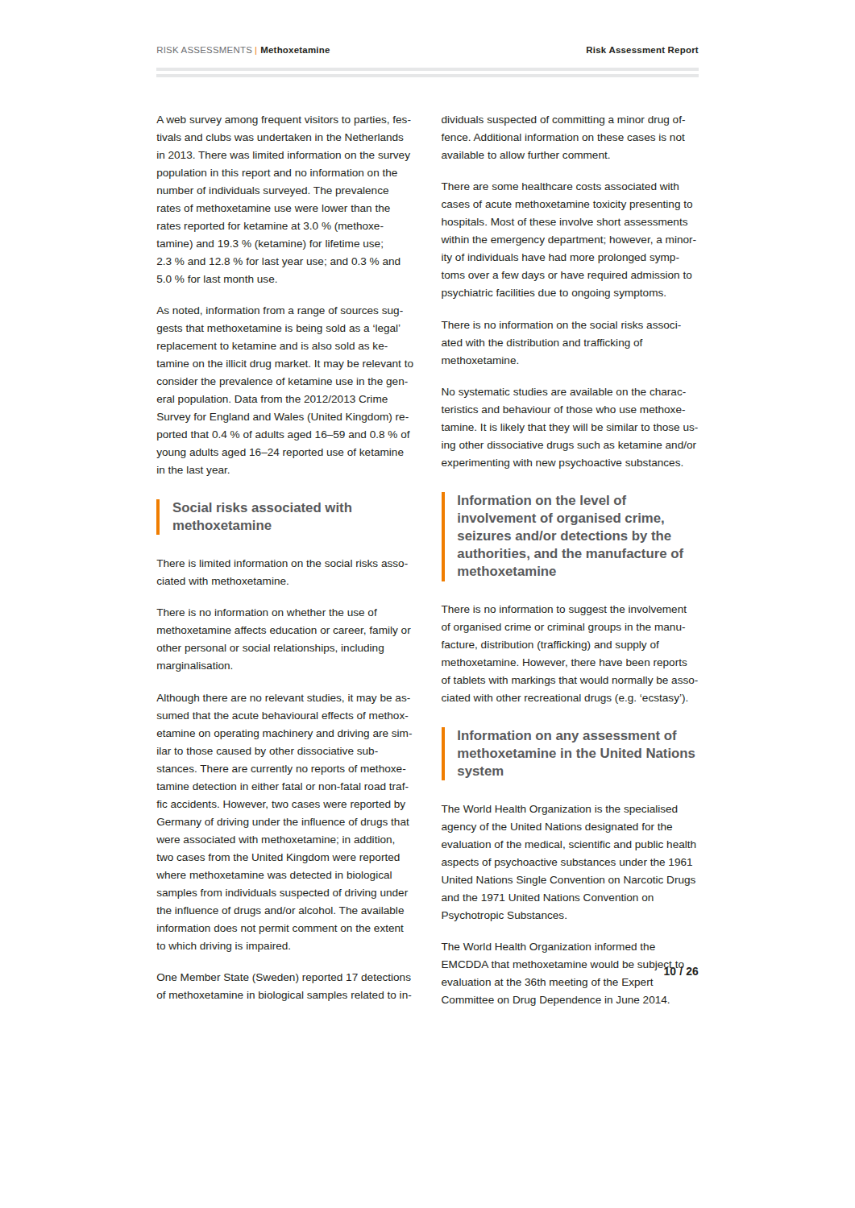Risk assessments|Methoxetamine
Risk Assessment Report
A web survey among frequent visitors to parties, festivals and clubs was undertaken in the Netherlands in 2013. There was limited information on the survey population in this report and no information on the number of individuals surveyed. The prevalence rates of methoxetamine use were lower than the rates reported for ketamine at 3.0 % (methoxetamine) and 19.3 % (ketamine) for lifetime use; 2.3 % and 12.8 % for last year use; and 0.3 % and 5.0 % for last month use.
As noted, information from a range of sources suggests that methoxetamine is being sold as a ‘legal’ replacement to ketamine and is also sold as ketamine on the illicit drug market. It may be relevant to consider the prevalence of ketamine use in the general population. Data from the 2012/2013 Crime Survey for England and Wales (United Kingdom) reported that 0.4 % of adults aged 16–59 and 0.8 % of young adults aged 16–24 reported use of ketamine in the last year.
Social risks associated with methoxetamine
There is limited information on the social risks associated with methoxetamine.
There is no information on whether the use of methoxetamine affects education or career, family or other personal or social relationships, including marginalisation.
Although there are no relevant studies, it may be assumed that the acute behavioural effects of methoxetamine on operating machinery and driving are similar to those caused by other dissociative substances. There are currently no reports of methoxetamine detection in either fatal or non-fatal road traffic accidents. However, two cases were reported by Germany of driving under the influence of drugs that were associated with methoxetamine; in addition, two cases from the United Kingdom were reported where methoxetamine was detected in biological samples from individuals suspected of driving under the influence of drugs and/or alcohol. The available information does not permit comment on the extent to which driving is impaired.
One Member State (Sweden) reported 17 detections of methoxetamine in biological samples related to individuals suspected of committing a minor drug offence. Additional information on these cases is not available to allow further comment.
There are some healthcare costs associated with cases of acute methoxetamine toxicity presenting to hospitals. Most of these involve short assessments within the emergency department; however, a minority of individuals have had more prolonged symptoms over a few days or have required admission to psychiatric facilities due to ongoing symptoms.
There is no information on the social risks associated with the distribution and trafficking of methoxetamine.
No systematic studies are available on the characteristics and behaviour of those who use methoxetamine. It is likely that they will be similar to those using other dissociative drugs such as ketamine and/or experimenting with new psychoactive substances.
Information on the level of involvement of organised crime, seizures and/or detections by the authorities, and the manufacture of methoxetamine
There is no information to suggest the involvement of organised crime or criminal groups in the manufacture, distribution (trafficking) and supply of methoxetamine. However, there have been reports of tablets with markings that would normally be associated with other recreational drugs (e.g. ‘ecstasy’).
Information on any assessment of methoxetamine in the United Nations system
The World Health Organization is the specialised agency of the United Nations designated for the evaluation of the medical, scientific and public health aspects of psychoactive substances under the 1961 United Nations Single Convention on Narcotic Drugs and the 1971 United Nations Convention on Psychotropic Substances.
The World Health Organization informed the EMCDDA that methoxetamine would be subject to evaluation at the 36th meeting of the Expert Committee on Drug Dependence in June 2014.
10 / 26